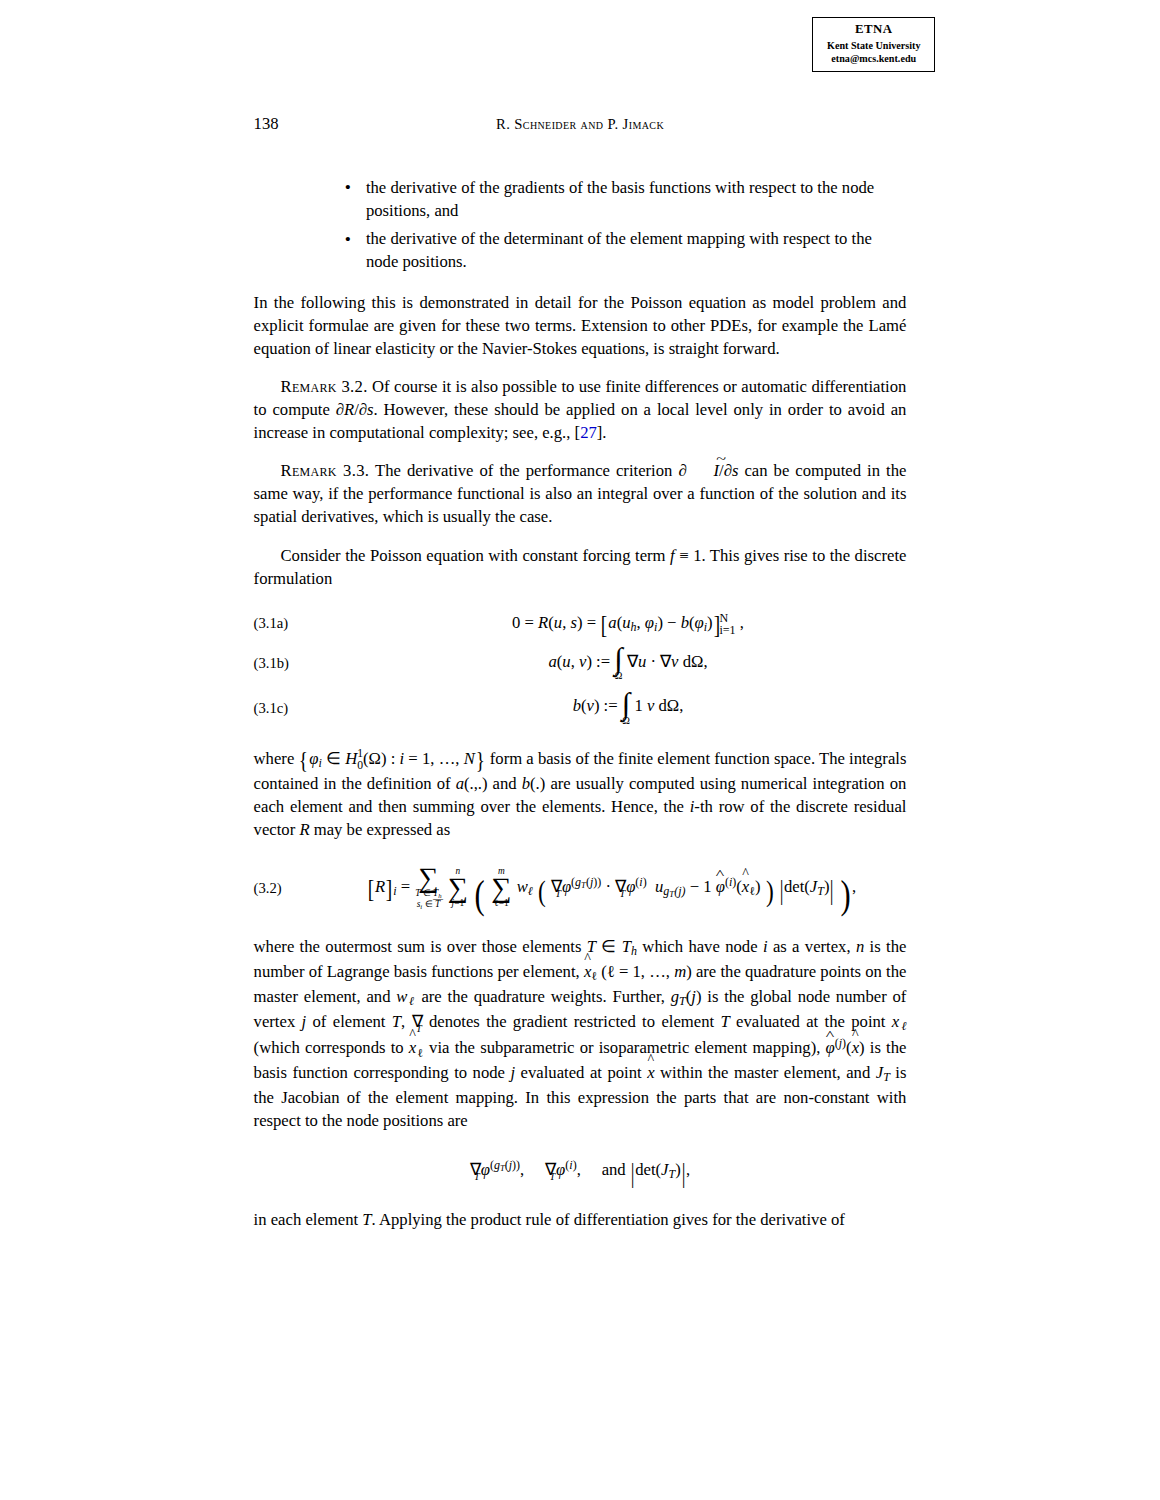ETNA
Kent State University
etna@mcs.kent.edu
138
R. Schneider and P. Jimack
the derivative of the gradients of the basis functions with respect to the node positions, and
the derivative of the determinant of the element mapping with respect to the node positions.
In the following this is demonstrated in detail for the Poisson equation as model problem and explicit formulae are given for these two terms. Extension to other PDEs, for example the Lamé equation of linear elasticity or the Navier-Stokes equations, is straight forward.
Remark 3.2. Of course it is also possible to use finite differences or automatic differentiation to compute ∂R/∂s. However, these should be applied on a local level only in order to avoid an increase in computational complexity; see, e.g., [27].
Remark 3.3. The derivative of the performance criterion ∂~I/∂s can be computed in the same way, if the performance functional is also an integral over a function of the solution and its spatial derivatives, which is usually the case.
Consider the Poisson equation with constant forcing term f ≡ 1. This gives rise to the discrete formulation
(3.1a)
0 = R(u, s) = [a(uh, φi) − b(φi)] Ni=1 ,
(3.1b)
a(u, v) := ∫Ω ∇u · ∇v d Ω,
(3.1c)
b(v) := ∫Ω 1 v d Ω,
where {φi ∈ H 10(Ω) : i = 1, …, N} form a basis of the finite element function space. The integrals contained in the definition of a(.,.) and b(.) are usually computed using numerical integration on each element and then summing over the elements. Hence, the i-th row of the discrete residual vector R may be expressed as
(3.2)
[R] i = ∑ T ∈ Th si ∈ —T n ∑ j=1 ( m ∑ ℓ=1 wℓ ( ∇T φ(gT(j)) · ∇T φ(i) ugT(j) − 1 ^φ(i)(^x ℓ) ) |det(JT)| ),
where the outermost sum is over those elements T ∈ Th which have node i as a vertex, n is the number of Lagrange basis functions per element, ^x ℓ (ℓ = 1, …, m) are the quadrature points on the master element, and wℓ are the quadrature weights. Further, gT(j) is the global node number of vertex j of element T, ∇T denotes the gradient restricted to element T evaluated at the point xℓ (which corresponds to ^x ℓ via the subparametric or isoparametric element mapping), ^φ(j)(^x) is the basis function corresponding to node j evaluated at point ^x within the master element, and JT is the Jacobian of the element mapping. In this expression the parts that are non-constant with respect to the node positions are
∇T φ(gT(j)), ∇T φ(i), and |det(JT)|,
in each element T. Applying the product rule of differentiation gives for the derivative of